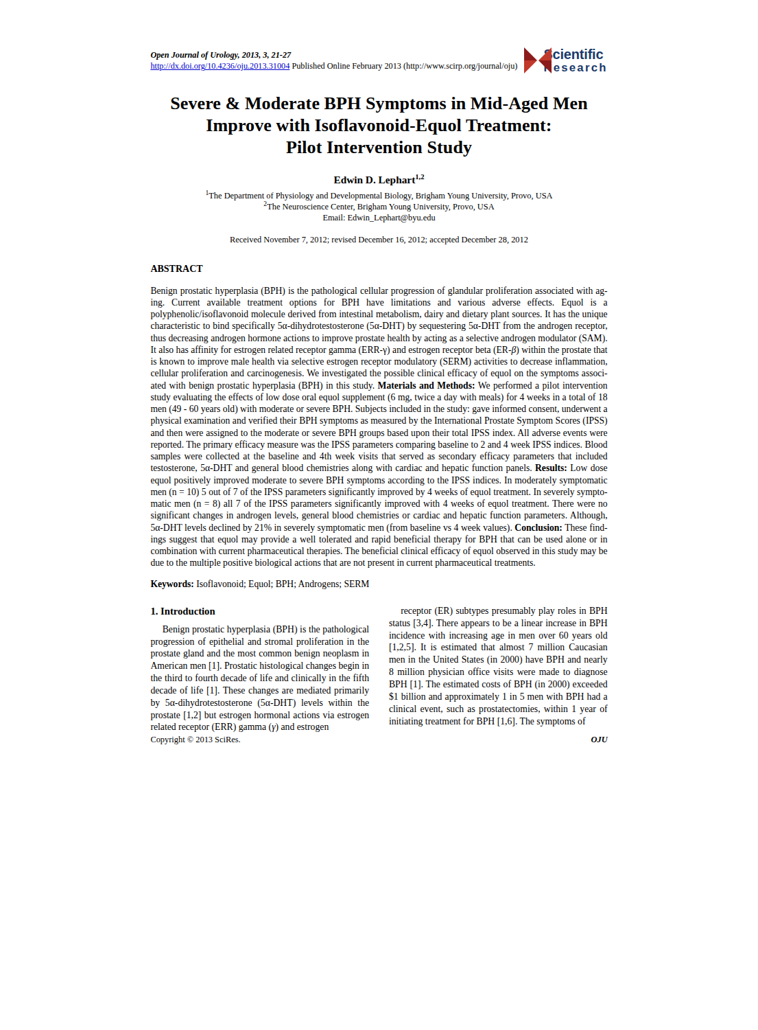Open Journal of Urology, 2013, 3, 21-27
http://dx.doi.org/10.4236/oju.2013.31004 Published Online February 2013 (http://www.scirp.org/journal/oju)
Scientific Research
Severe & Moderate BPH Symptoms in Mid-Aged Men
Improve with Isoflavonoid-Equol Treatment:
Pilot Intervention Study
Edwin D. Lephart1,2
1The Department of Physiology and Developmental Biology, Brigham Young University, Provo, USA
2The Neuroscience Center, Brigham Young University, Provo, USA
Email: Edwin_Lephart@byu.edu
Received November 7, 2012; revised December 16, 2012; accepted December 28, 2012
ABSTRACT
Benign prostatic hyperplasia (BPH) is the pathological cellular progression of glandular proliferation associated with aging. Current available treatment options for BPH have limitations and various adverse effects. Equol is a polyphenolic/isoflavonoid molecule derived from intestinal metabolism, dairy and dietary plant sources. It has the unique characteristic to bind specifically 5α-dihydrotestosterone (5α-DHT) by sequestering 5α-DHT from the androgen receptor, thus decreasing androgen hormone actions to improve prostate health by acting as a selective androgen modulator (SAM). It also has affinity for estrogen related receptor gamma (ERR-γ) and estrogen receptor beta (ER-β) within the prostate that is known to improve male health via selective estrogen receptor modulatory (SERM) activities to decrease inflammation, cellular proliferation and carcinogenesis. We investigated the possible clinical efficacy of equol on the symptoms associated with benign prostatic hyperplasia (BPH) in this study. Materials and Methods: We performed a pilot intervention study evaluating the effects of low dose oral equol supplement (6 mg, twice a day with meals) for 4 weeks in a total of 18 men (49 - 60 years old) with moderate or severe BPH. Subjects included in the study: gave informed consent, underwent a physical examination and verified their BPH symptoms as measured by the International Prostate Symptom Scores (IPSS) and then were assigned to the moderate or severe BPH groups based upon their total IPSS index. All adverse events were reported. The primary efficacy measure was the IPSS parameters comparing baseline to 2 and 4 week IPSS indices. Blood samples were collected at the baseline and 4th week visits that served as secondary efficacy parameters that included testosterone, 5α-DHT and general blood chemistries along with cardiac and hepatic function panels. Results: Low dose equol positively improved moderate to severe BPH symptoms according to the IPSS indices. In moderately symptomatic men (n = 10) 5 out of 7 of the IPSS parameters significantly improved by 4 weeks of equol treatment. In severely symptomatic men (n = 8) all 7 of the IPSS parameters significantly improved with 4 weeks of equol treatment. There were no significant changes in androgen levels, general blood chemistries or cardiac and hepatic function parameters. Although, 5α-DHT levels declined by 21% in severely symptomatic men (from baseline vs 4 week values). Conclusion: These findings suggest that equol may provide a well tolerated and rapid beneficial therapy for BPH that can be used alone or in combination with current pharmaceutical therapies. The beneficial clinical efficacy of equol observed in this study may be due to the multiple positive biological actions that are not present in current pharmaceutical treatments.
Keywords: Isoflavonoid; Equol; BPH; Androgens; SERM
1. Introduction
Benign prostatic hyperplasia (BPH) is the pathological progression of epithelial and stromal proliferation in the prostate gland and the most common benign neoplasm in American men [1]. Prostatic histological changes begin in the third to fourth decade of life and clinically in the fifth decade of life [1]. These changes are mediated primarily by 5α-dihydrotestosterone (5α-DHT) levels within the prostate [1,2] but estrogen hormonal actions via estrogen related receptor (ERR) gamma (γ) and estrogen
receptor (ER) subtypes presumably play roles in BPH status [3,4]. There appears to be a linear increase in BPH incidence with increasing age in men over 60 years old [1,2,5]. It is estimated that almost 7 million Caucasian men in the United States (in 2000) have BPH and nearly 8 million physician office visits were made to diagnose BPH [1]. The estimated costs of BPH (in 2000) exceeded $1 billion and approximately 1 in 5 men with BPH had a clinical event, such as prostatectomies, within 1 year of initiating treatment for BPH [1,6]. The symptoms of
Copyright © 2013 SciRes.
OJU